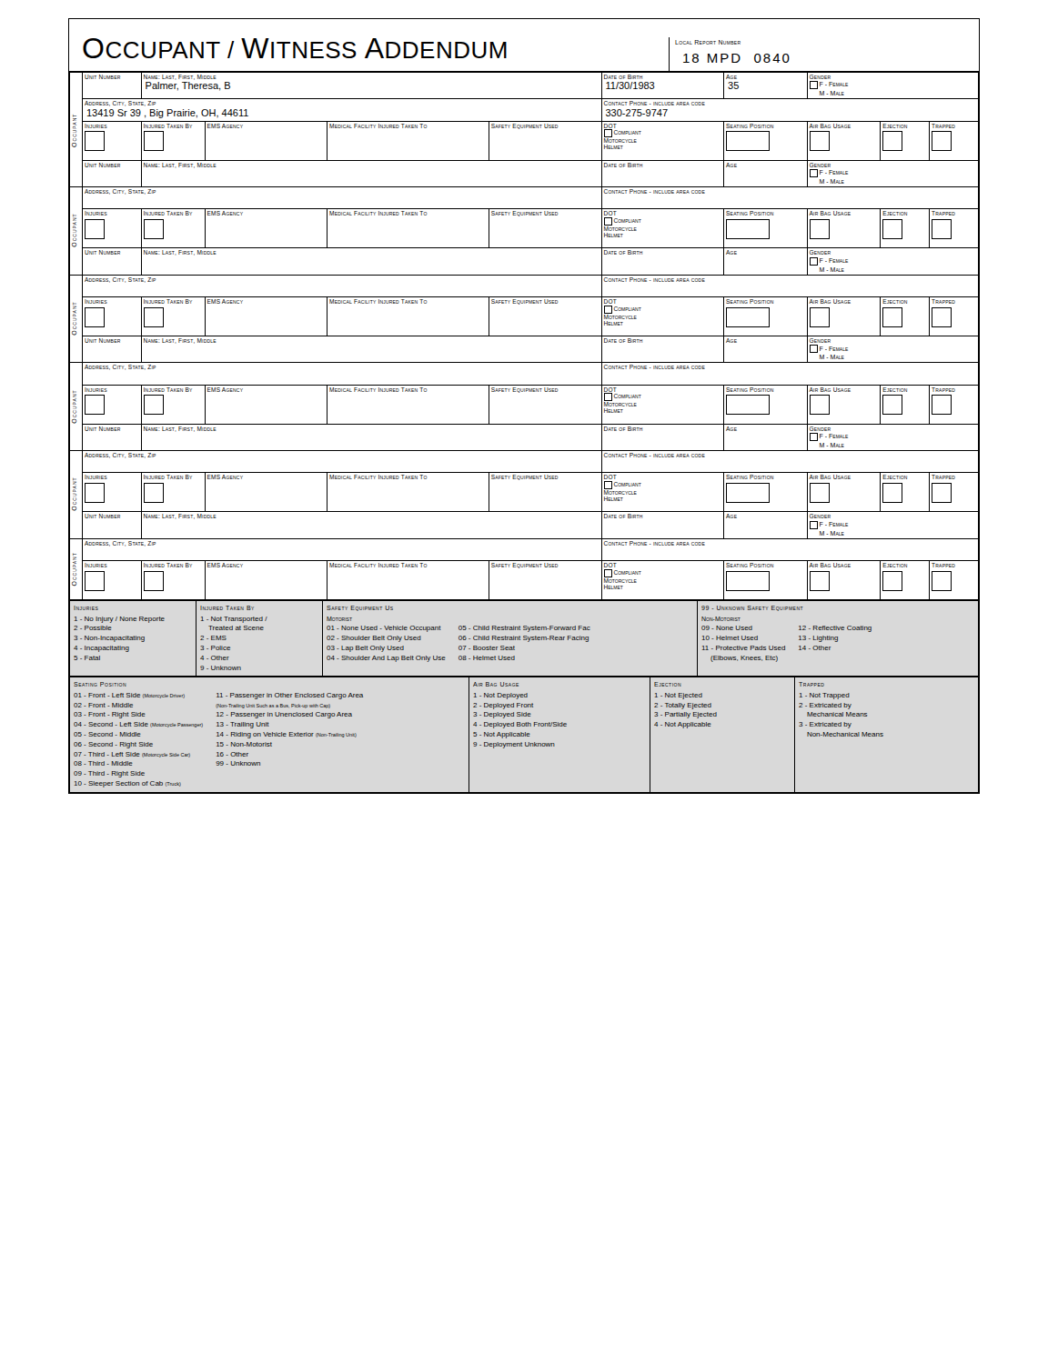OCCUPANT / WITNESS ADDENDUM
Local Report Number 18 MPD 0840
| Occupant | Unit Number | Name: Last, First, Middle Palmer, Theresa, B | Date of Birth 11/30/1983 | Age 35 | Gender F - Female M - Male |
| Address, City, State, Zip 13419 Sr 39 , Big Prairie, OH, 44611 | Contact Phone - include area code 330-275-9747 |
| Injuries | Injured Taken By | EMS Agency | Medical Facility Injured Taken To | Safety Equipment Used | DOT Compliant Motorcycle Helmet | Seating Position | Air Bag Usage | Ejection | Trapped |
| Unit Number | Name: Last, First, Middle | Date of Birth | Age | Gender F - Female M - Male |
| Occupant | Address, City, State, Zip | Contact Phone - include area code |
| Injuries | Injured Taken By | EMS Agency | Medical Facility Injured Taken To | Safety Equipment Used | DOT Compliant Motorcycle Helmet | Seating Position | Air Bag Usage | Ejection | Trapped |
| Unit Number | Name: Last, First, Middle | Date of Birth | Age | Gender F - Female M - Male |
| Occupant | Address, City, State, Zip | Contact Phone - include area code |
| Injuries | Injured Taken By | EMS Agency | Medical Facility Injured Taken To | Safety Equipment Used | DOT Compliant Motorcycle Helmet | Seating Position | Air Bag Usage | Ejection | Trapped |
| Unit Number | Name: Last, First, Middle | Date of Birth | Age | Gender F - Female M - Male |
| Occupant | Address, City, State, Zip | Contact Phone - include area code |
| Injuries | Injured Taken By | EMS Agency | Medical Facility Injured Taken To | Safety Equipment Used | DOT Compliant Motorcycle Helmet | Seating Position | Air Bag Usage | Ejection | Trapped |
| Unit Number | Name: Last, First, Middle | Date of Birth | Age | Gender F - Female M - Male |
| Occupant | Address, City, State, Zip | Contact Phone - include area code |
| Injuries | Injured Taken By | EMS Agency | Medical Facility Injured Taken To | Safety Equipment Used | DOT Compliant Motorcycle Helmet | Seating Position | Air Bag Usage | Ejection | Trapped |
| Unit Number | Name: Last, First, Middle | Date of Birth | Age | Gender F - Female M - Male |
| Occupant | Address, City, State, Zip | Contact Phone - include area code |
| Injuries | Injured Taken By | EMS Agency | Medical Facility Injured Taken To | Safety Equipment Used | DOT Compliant Motorcycle Helmet | Seating Position | Air Bag Usage | Ejection | Trapped |
| Injuries 1 - No Injury / None Reporte 2 - Possible 3 - Non-Incapacitating 4 - Incapacitating 5 - Fatal | Injured Taken By 1 - Not Transported / Treated at Scene 2 - EMS 3 - Police 4 - Other 9 - Unknown | Safety Equipment Us Motorist 01 - None Used - Vehicle Occupant 02 - Shoulder Belt Only Used 03 - Lap Belt Only Used 04 - Shoulder And Lap Belt Only Use x 05 - Child Restraint System-Forward Fac 06 - Child Restraint System-Rear Facing 07 - Booster Seat 08 - Helmet Used | 99 - Unknown Safety Equipment Non-Motorist 09 - None Used 10 - Helmet Used 11 - Protective Pads Used (Elbows, Knees, Etc) x 12 - Reflective Coating 13 - Lighting 14 - Other |
| Seating Position 01 - Front - Left Side (Motorcycle Driver) 02 - Front - Middle 03 - Front - Right Side 04 - Second - Left Side (Motorcycle Passenger) 05 - Second - Middle 06 - Second - Right Side 07 - Third - Left Side (Motorcycle Side Car) 08 - Third - Middle 09 - Third - Right Side 10 - Sleeper Section of Cab (Truck) 11 - Passenger in Other Enclosed Cargo Area (Non-Trailing Unit Such as a Bus, Pick-up with Cap) 12 - Passenger in Unenclosed Cargo Area 13 - Trailing Unit 14 - Riding on Vehicle Exterior (Non-Trailing Unit) 15 - Non-Motorist 16 - Other 99 - Unknown | Air Bag Usage 1 - Not Deployed 2 - Deployed Front 3 - Deployed Side 4 - Deployed Both Front/Side 5 - Not Applicable 9 - Deployment Unknown | Ejection 1 - Not Ejected 2 - Totally Ejected 3 - Partially Ejected 4 - Not Applicable | Trapped 1 - Not Trapped 2 - Extricated by Mechanical Means 3 - Extricated by Non-Mechanical Means |